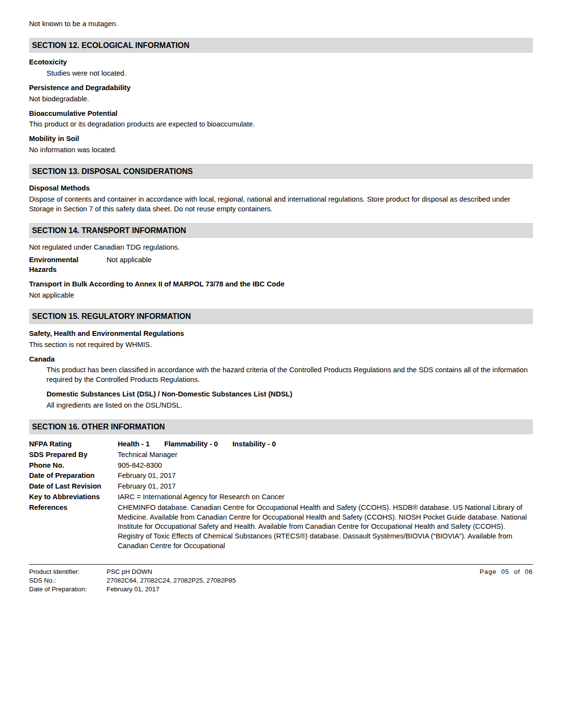Not known to be a mutagen.
SECTION 12. ECOLOGICAL INFORMATION
Ecotoxicity
Studies were not located.
Persistence and Degradability
Not biodegradable.
Bioaccumulative Potential
This product or its degradation products are expected to bioaccumulate.
Mobility in Soil
No information was located.
SECTION 13. DISPOSAL CONSIDERATIONS
Disposal Methods
Dispose of contents and container in accordance with local, regional, national and international regulations. Store product for disposal as described under Storage in Section 7 of this safety data sheet. Do not reuse empty containers.
SECTION 14. TRANSPORT INFORMATION
Not regulated under Canadian TDG regulations.
| Environmental Hazards | Not applicable |
Transport in Bulk According to Annex II of MARPOL 73/78 and the IBC Code
Not applicable
SECTION 15. REGULATORY INFORMATION
Safety, Health and Environmental Regulations
This section is not required by WHMIS.
Canada
This product has been classified in accordance with the hazard criteria of the Controlled Products Regulations and the SDS contains all of the information required by the Controlled Products Regulations.
Domestic Substances List (DSL) / Non-Domestic Substances List (NDSL)
All ingredients are listed on the DSL/NDSL.
SECTION 16. OTHER INFORMATION
| NFPA Rating | Health - 1 Flammability - 0 Instability - 0 |
| SDS Prepared By | Technical Manager |
| Phone No. | 905-842-8300 |
| Date of Preparation | February 01, 2017 |
| Date of Last Revision | February 01, 2017 |
| Key to Abbreviations | IARC = International Agency for Research on Cancer |
| References | CHEMINFO database. Canadian Centre for Occupational Health and Safety (CCOHS). HSDB® database. US National Library of Medicine. Available from Canadian Centre for Occupational Health and Safety (CCOHS). NIOSH Pocket Guide database. National Institute for Occupational Safety and Health. Available from Canadian Centre for Occupational Health and Safety (CCOHS). Registry of Toxic Effects of Chemical Substances (RTECS®) database. Dassault Systèmes/BIOVIA (“BIOVIA”). Available from Canadian Centre for Occupational |
| Product Identifier: | PSC pH DOWN | Page 05 of 06 |
| SDS No.: | 27082C64, 27082C24, 27082P25, 27082P85 |
| Date of Preparation: | February 01, 2017 |